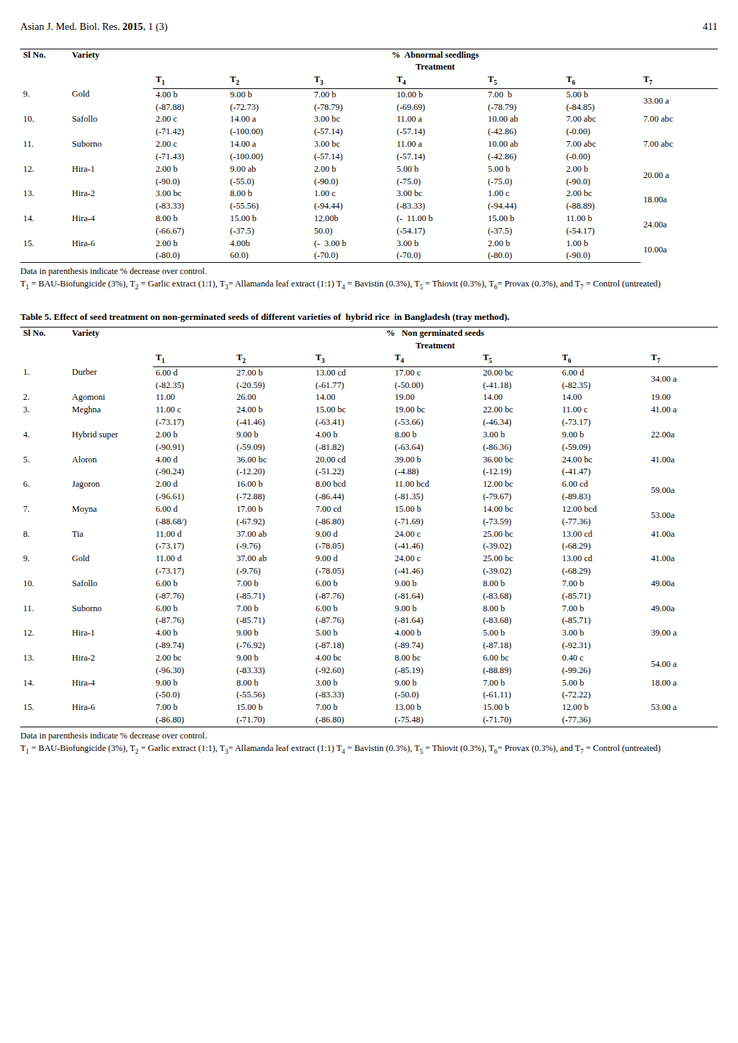Asian J. Med. Biol. Res. 2015, 1 (3)
411
| Sl No. | Variety | % Abnormal seedlings |
| --- | --- | --- |
| Treatment |
| T 1 | T 2 | T 3 | T 4 | T 5 | T 6 | T 7 |
| 9. | Gold | 4.00 b | 9.00 b | 7.00 b | 10.00 b | 7.00 b | 5.00 b | 33.00 a |
| | | (-87.88) | (-72.73) | (-78.79) | (-69.69) | (-78.79) | (-84.85) |
| 10. | Safollo | 2.00 c | 14.00 a | 3.00 bc | 11.00 a | 10.00 ab | 7.00 abc | 7.00 abc |
| | | (-71.42) | (-100.00) | (-57.14) | (-57.14) | (-42.86) | (-0.00) | |
| 11. | Suborno | 2.00 c | 14.00 a | 3.00 bc | 11.00 a | 10.00 ab | 7.00 abc | 7.00 abc |
| | | (-71.43) | (-100.00) | (-57.14) | (-57.14) | (-42.86) | (-0.00) | |
| 12. | Hira-1 | 2.00 b | 9.00 ab | 2.00 b | 5.00 b | 5.00 b | 2.00 b | 20.00 a |
| | | (-90.0) | (-55.0) | (-90.0) | (-75.0) | (-75.0) | (-90.0) |
| 13. | Hira-2 | 3.00 bc | 8.00 b | 1.00 c | 3.00 bc | 1.00 c | 2.00 bc | 18.00a |
| | | (-83.33) | (-55.56) | (-94.44) | (-83.33) | (-94.44) | (-88.89) |
| 14. | Hira-4 | 8.00 b | 15.00 b | 12.00b | (- 11.00 b | 15.00 b | 11.00 b | 24.00a |
| | | (-66.67) | (-37.5) | 50.0) | (-54.17) | (-37.5) | (-54.17) |
| 15. | Hira-6 | 2.00 b | 4.00b | (- 3.00 b | 3.00 b | 2.00 b | 1.00 b | 10.00a |
| | | (-80.0) | 60.0) | (-70.0) | (-70.0) | (-80.0) | (-90.0) |
Data in parenthesis indicate % decrease over control.
T1 = BAU-Biofungicide (3%), T2 = Garlic extract (1:1), T3= Allamanda leaf extract (1:1) T4 = Bavistin (0.3%), T5 = Thiovit (0.3%), T6= Provax (0.3%), and T7 = Control (untreated)
Table 5. Effect of seed treatment on non-germinated seeds of different varieties of hybrid rice in Bangladesh (tray method).
| Sl No. | Variety | % Non germinated seeds |
| --- | --- | --- |
| Treatment |
| T 1 | T 2 | T 3 | T 4 | T 5 | T 6 | T 7 |
| 1. | Durber | 6.00 d | 27.00 b | 13.00 cd | 17.00 c | 20.00 bc | 6.00 d | 34.00 a |
| | | (-82.35) | (-20.59) | (-61.77) | (-50.00) | (-41.18) | (-82.35) |
| 2. | Agomoni | 11.00 | 26.00 | 14.00 | 19.00 | 14.00 | 14.00 | 19.00 |
| 3. | Meghna | 11.00 c | 24.00 b | 15.00 bc | 19.00 bc | 22.00 bc | 11.00 c | 41.00 a |
| | | (-73.17) | (-41.46) | (-63.41) | (-53.66) | (-46.34) | (-73.17) | |
| 4. | Hybrid super | 2.00 b | 9.00 b | 4.00 b | 8.00 b | 3.00 b | 9.00 b | 22.00a |
| | | (-90.91) | (-59.09) | (-81.82) | (-63.64) | (-86.36) | (-59.09) | |
| 5. | Aloron | 4.00 d | 36.00 bc | 20.00 cd | 39.00 b | 36.00 bc | 24.00 bc | 41.00a |
| | | (-90.24) | (-12.20) | (-51.22) | (-4.88) | (-12.19) | (-41.47) | |
| 6. | Jagoron | 2.00 d | 16.00 b | 8.00 bcd | 11.00 bcd | 12.00 bc | 6.00 cd | 59.00a |
| | | (-96.61) | (-72.88) | (-86.44) | (-81.35) | (-79.67) | (-89.83) |
| 7. | Moyna | 6.00 d | 17.00 b | 7.00 cd | 15.00 b | 14.00 bc | 12.00 bcd | 53.00a |
| | | (-88.68/) | (-67.92) | (-86.80) | (-71.69) | (-73.59) | (-77.36) |
| 8. | Tia | 11.00 d | 37.00 ab | 9.00 d | 24.00 c | 25.00 bc | 13.00 cd | 41.00a |
| | | (-73.17) | (-9.76) | (-78.05) | (-41.46) | (-39.02) | (-68.29) | |
| 9. | Gold | 11.00 d | 37.00 ab | 9.00 d | 24.00 c | 25.00 bc | 13.00 cd | 41.00a |
| | | (-73.17) | (-9.76) | (-78.05) | (-41.46) | (-39.02) | (-68.29) | |
| 10. | Safollo | 6.00 b | 7.00 b | 6.00 b | 9.00 b | 8.00 b | 7.00 b | 49.00a |
| | | (-87.76) | (-85.71) | (-87.76) | (-81.64) | (-83.68) | (-85.71) | |
| 11. | Suborno | 6.00 b | 7.00 b | 6.00 b | 9.00 b | 8.00 b | 7.00 b | 49.00a |
| | | (-87.76) | (-85.71) | (-87.76) | (-81.64) | (-83.68) | (-85.71) | |
| 12. | Hira-1 | 4.00 b | 9.00 b | 5.00 b | 4.000 b | 5.00 b | 3.00 b | 39.00 a |
| | | (-89.74) | (-76.92) | (-87.18) | (-89.74) | (-87.18) | (-92.31) | |
| 13. | Hira-2 | 2.00 bc | 9.00 b | 4.00 bc | 8.00 bc | 6.00 bc | 0.40 c | 54.00 a |
| | | (-96.30) | (-83.33) | (-92.60) | (-85.19) | (-88.89) | (-99.26) |
| 14. | Hira-4 | 9.00 b | 8.00 b | 3.00 b | 9.00 b | 7.00 b | 5.00 b | 18.00 a |
| | | (-50.0) | (-55.56) | (-83.33) | (-50.0) | (-61.11) | (-72.22) | |
| 15. | Hira-6 | 7.00 b | 15.00 b | 7.00 b | 13.00 b | 15.00 b | 12.00 b | 53.00 a |
| | | (-86.80) | (-71.70) | (-86.80) | (-75.48) | (-71.70) | (-77.36) | |
Data in parenthesis indicate % decrease over control.
T1 = BAU-Biofungicide (3%), T2 = Garlic extract (1:1), T3= Allamanda leaf extract (1:1) T4 = Bavistin (0.3%), T5 = Thiovit (0.3%), T6= Provax (0.3%), and T7 = Control (untreated)